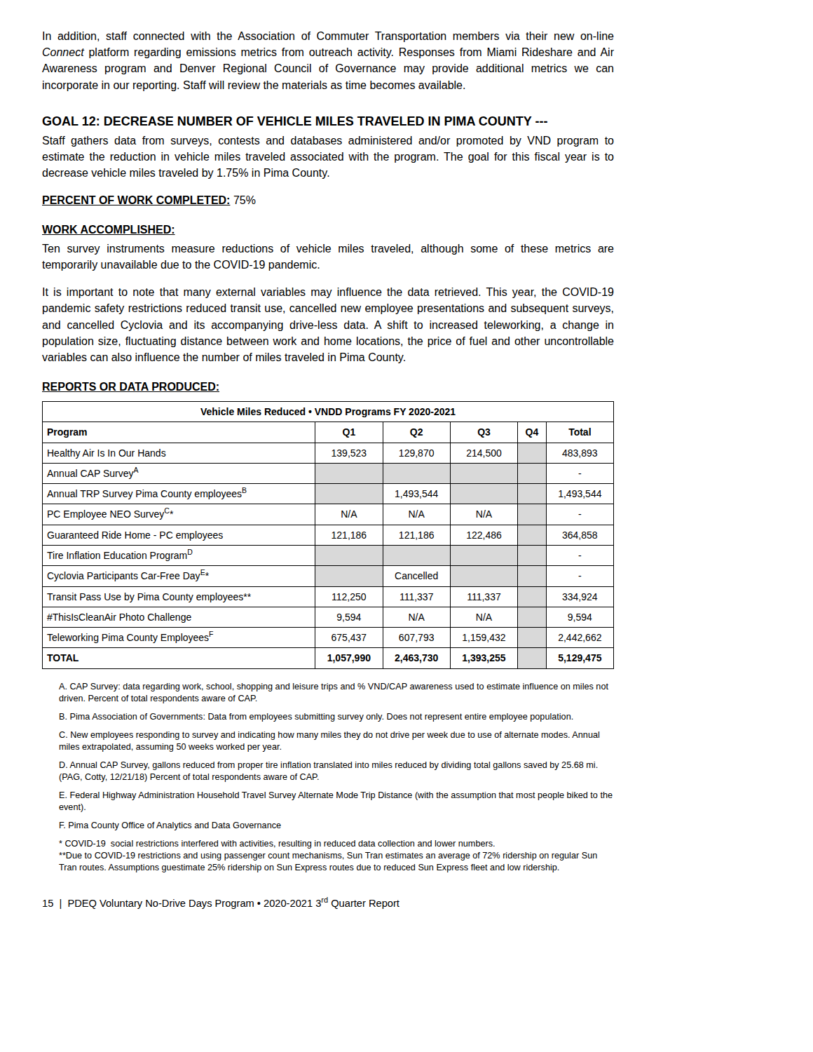In addition, staff connected with the Association of Commuter Transportation members via their new on-line Connect platform regarding emissions metrics from outreach activity. Responses from Miami Rideshare and Air Awareness program and Denver Regional Council of Governance may provide additional metrics we can incorporate in our reporting. Staff will review the materials as time becomes available.
GOAL 12: DECREASE NUMBER OF VEHICLE MILES TRAVELED IN PIMA COUNTY ---
Staff gathers data from surveys, contests and databases administered and/or promoted by VND program to estimate the reduction in vehicle miles traveled associated with the program. The goal for this fiscal year is to decrease vehicle miles traveled by 1.75% in Pima County.
PERCENT OF WORK COMPLETED: 75%
WORK ACCOMPLISHED:
Ten survey instruments measure reductions of vehicle miles traveled, although some of these metrics are temporarily unavailable due to the COVID-19 pandemic.
It is important to note that many external variables may influence the data retrieved. This year, the COVID-19 pandemic safety restrictions reduced transit use, cancelled new employee presentations and subsequent surveys, and cancelled Cyclovia and its accompanying drive-less data. A shift to increased teleworking, a change in population size, fluctuating distance between work and home locations, the price of fuel and other uncontrollable variables can also influence the number of miles traveled in Pima County.
REPORTS OR DATA PRODUCED:
Vehicle Miles Reduced • VNDD Programs FY 2020-2021
| Program | Q1 | Q2 | Q3 | Q4 | Total |
| --- | --- | --- | --- | --- | --- |
| Healthy Air Is In Our Hands | 139,523 | 129,870 | 214,500 | | 483,893 |
| Annual CAP Survey A | | | | | - |
| Annual TRP Survey Pima County employees B | | 1,493,544 | | | 1,493,544 |
| PC Employee NEO Survey C * | N/A | N/A | N/A | | - |
| Guaranteed Ride Home - PC employees | 121,186 | 121,186 | 122,486 | | 364,858 |
| Tire Inflation Education Program D | | | | | - |
| Cyclovia Participants Car-Free Day E * | | Cancelled | | | - |
| Transit Pass Use by Pima County employees** | 112,250 | 111,337 | 111,337 | | 334,924 |
| #ThisIsCleanAir Photo Challenge | 9,594 | N/A | N/A | | 9,594 |
| Teleworking Pima County Employees F | 675,437 | 607,793 | 1,159,432 | | 2,442,662 |
| TOTAL | 1,057,990 | 2,463,730 | 1,393,255 | | 5,129,475 |
A. CAP Survey: data regarding work, school, shopping and leisure trips and % VND/CAP awareness used to estimate influence on miles not driven. Percent of total respondents aware of CAP.
B. Pima Association of Governments: Data from employees submitting survey only. Does not represent entire employee population.
C. New employees responding to survey and indicating how many miles they do not drive per week due to use of alternate modes. Annual miles extrapolated, assuming 50 weeks worked per year.
D. Annual CAP Survey, gallons reduced from proper tire inflation translated into miles reduced by dividing total gallons saved by 25.68 mi. (PAG, Cotty, 12/21/18) Percent of total respondents aware of CAP.
E. Federal Highway Administration Household Travel Survey Alternate Mode Trip Distance (with the assumption that most people biked to the event).
F. Pima County Office of Analytics and Data Governance
* COVID-19 social restrictions interfered with activities, resulting in reduced data collection and lower numbers.
**Due to COVID-19 restrictions and using passenger count mechanisms, Sun Tran estimates an average of 72% ridership on regular Sun Tran routes. Assumptions guestimate 25% ridership on Sun Express routes due to reduced Sun Express fleet and low ridership.
15 | PDEQ Voluntary No-Drive Days Program • 2020-2021 3rd Quarter Report